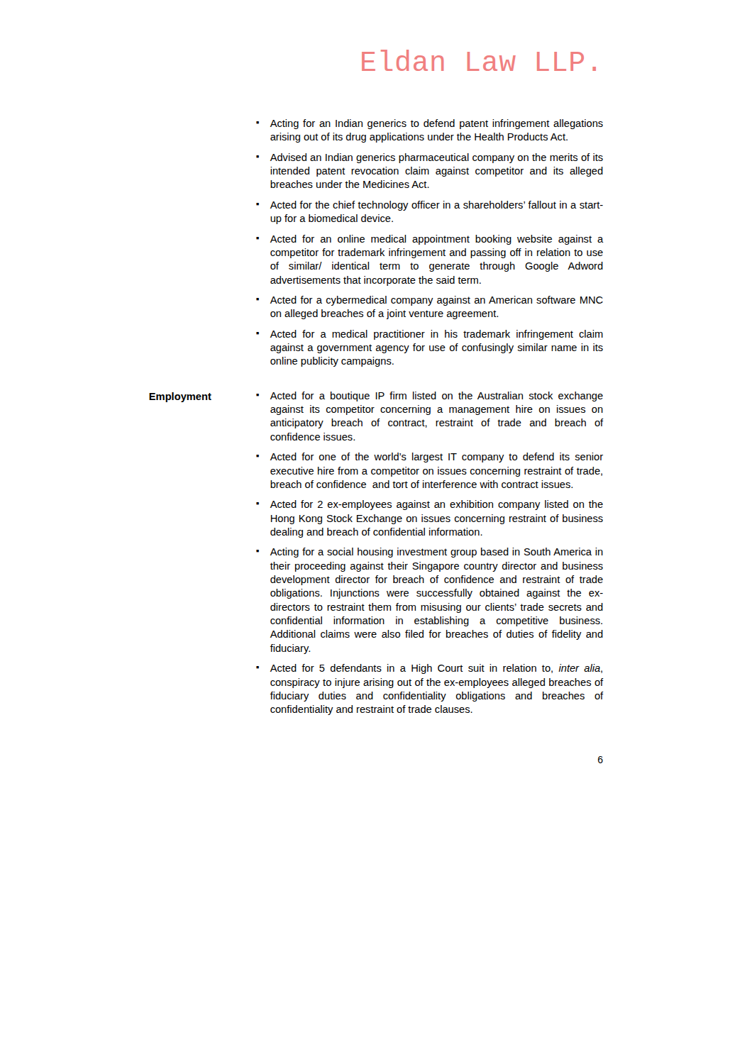Eldan Law LLP.
Acting for an Indian generics to defend patent infringement allegations arising out of its drug applications under the Health Products Act.
Advised an Indian generics pharmaceutical company on the merits of its intended patent revocation claim against competitor and its alleged breaches under the Medicines Act.
Acted for the chief technology officer in a shareholders’ fallout in a start-up for a biomedical device.
Acted for an online medical appointment booking website against a competitor for trademark infringement and passing off in relation to use of similar/ identical term to generate through Google Adword advertisements that incorporate the said term.
Acted for a cybermedical company against an American software MNC on alleged breaches of a joint venture agreement.
Acted for a medical practitioner in his trademark infringement claim against a government agency for use of confusingly similar name in its online publicity campaigns.
Employment
Acted for a boutique IP firm listed on the Australian stock exchange against its competitor concerning a management hire on issues on anticipatory breach of contract, restraint of trade and breach of confidence issues.
Acted for one of the world’s largest IT company to defend its senior executive hire from a competitor on issues concerning restraint of trade, breach of confidence and tort of interference with contract issues.
Acted for 2 ex-employees against an exhibition company listed on the Hong Kong Stock Exchange on issues concerning restraint of business dealing and breach of confidential information.
Acting for a social housing investment group based in South America in their proceeding against their Singapore country director and business development director for breach of confidence and restraint of trade obligations. Injunctions were successfully obtained against the ex-directors to restraint them from misusing our clients’ trade secrets and confidential information in establishing a competitive business. Additional claims were also filed for breaches of duties of fidelity and fiduciary.
Acted for 5 defendants in a High Court suit in relation to, inter alia, conspiracy to injure arising out of the ex-employees alleged breaches of fiduciary duties and confidentiality obligations and breaches of confidentiality and restraint of trade clauses.
6